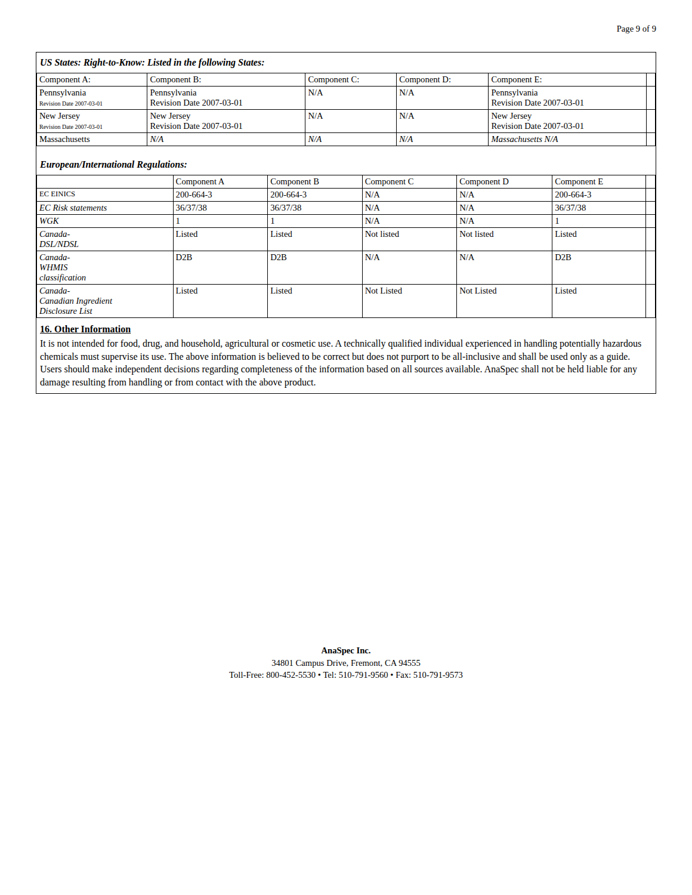Page 9 of 9
US States: Right-to-Know: Listed in the following States:
| Component A: | Component B: | Component C: | Component D: | Component E: | |
| Pennsylvania Revision Date 2007-03-01 | Pennsylvania Revision Date 2007-03-01 | N/A | N/A | Pennsylvania Revision Date 2007-03-01 | |
| New Jersey Revision Date 2007-03-01 | New Jersey Revision Date 2007-03-01 | N/A | N/A | New Jersey Revision Date 2007-03-01 | |
| Massachusetts | N/A | N/A | N/A | Massachusetts N/A | |
European/International Regulations:
| | Component A | Component B | Component C | Component D | Component E | |
| EC EINICS | 200-664-3 | 200-664-3 | N/A | N/A | 200-664-3 | |
| EC Risk statements | 36/37/38 | 36/37/38 | N/A | N/A | 36/37/38 | |
| WGK | 1 | 1 | N/A | N/A | 1 | |
| Canada- DSL/NDSL | Listed | Listed | Not listed | Not listed | Listed | |
| Canada- WHMIS classification | D2B | D2B | N/A | N/A | D2B | |
| Canada- Canadian Ingredient Disclosure List | Listed | Listed | Not Listed | Not Listed | Listed | |
16. Other Information
It is not intended for food, drug, and household, agricultural or cosmetic use. A technically qualified individual experienced in handling potentially hazardous chemicals must supervise its use. The above information is believed to be correct but does not purport to be all-inclusive and shall be used only as a guide. Users should make independent decisions regarding completeness of the information based on all sources available. AnaSpec shall not be held liable for any damage resulting from handling or from contact with the above product.
AnaSpec Inc.
34801 Campus Drive, Fremont, CA 94555
Toll-Free: 800-452-5530 • Tel: 510-791-9560 • Fax: 510-791-9573